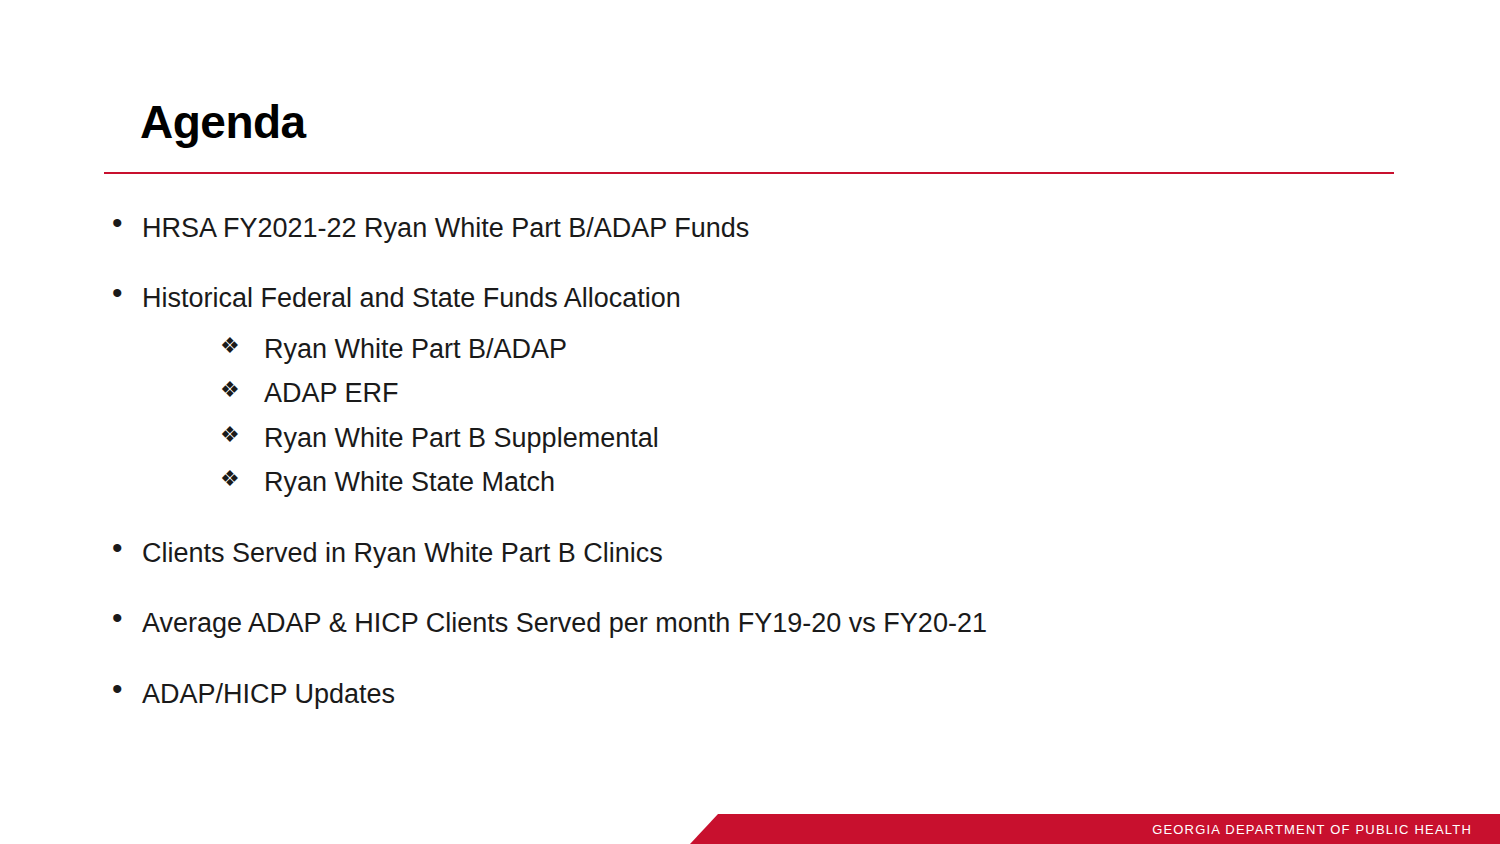Agenda
HRSA FY2021-22 Ryan White Part B/ADAP Funds
Historical Federal and State Funds Allocation
Ryan White Part B/ADAP
ADAP ERF
Ryan White Part B Supplemental
Ryan White State Match
Clients Served in Ryan White Part B Clinics
Average ADAP & HICP Clients Served per month FY19-20 vs FY20-21
ADAP/HICP Updates
GEORGIA DEPARTMENT OF PUBLIC HEALTH